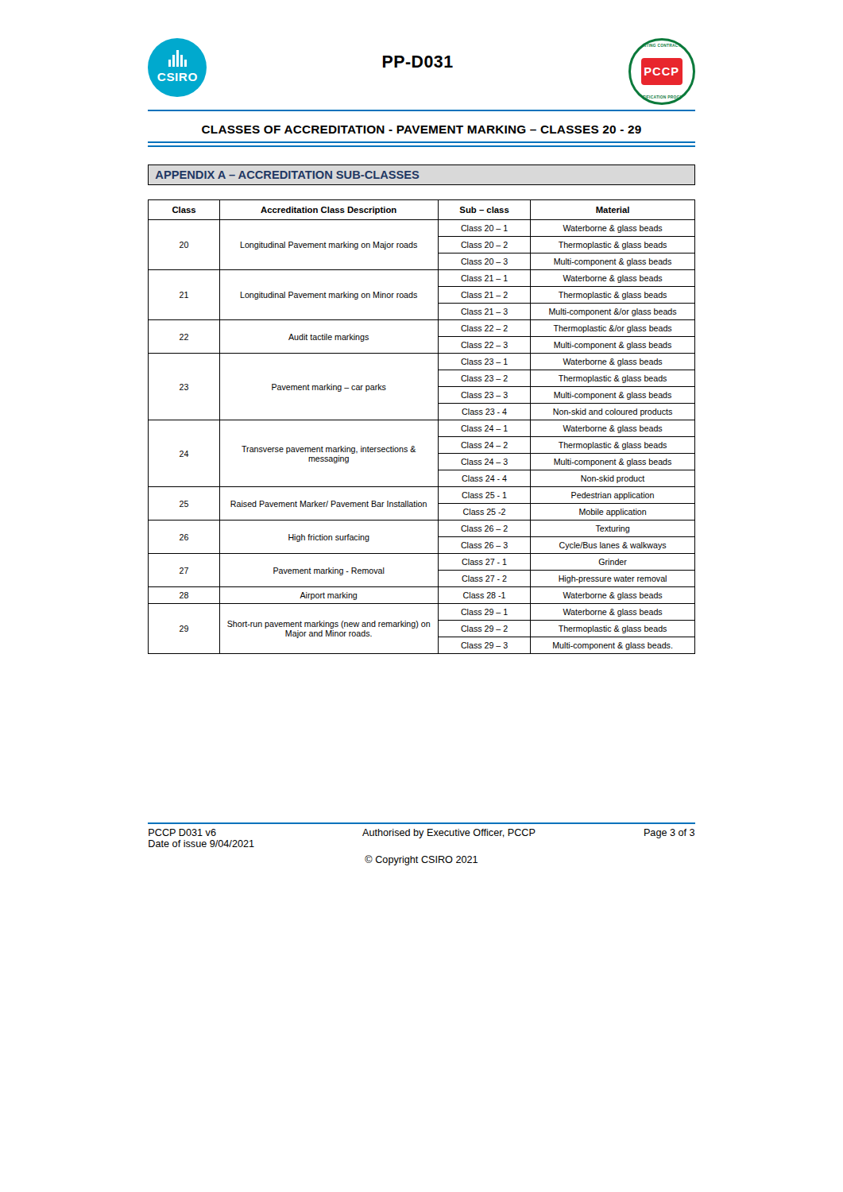CSIRO
PP-D031
PAINTING CONTRACTOR
CERTIFICATION PROGRAM
PCCP
CLASSES OF ACCREDITATION - PAVEMENT MARKING – CLASSES 20 - 29
APPENDIX A – ACCREDITATION SUB-CLASSES
| Class | Accreditation Class Description | Sub – class | Material |
| --- | --- | --- | --- |
| 20 | Longitudinal Pavement marking on Major roads | Class 20 – 1 | Waterborne & glass beads |
| Class 20 – 2 | Thermoplastic & glass beads |
| Class 20 – 3 | Multi-component & glass beads |
| 21 | Longitudinal Pavement marking on Minor roads | Class 21 – 1 | Waterborne & glass beads |
| Class 21 – 2 | Thermoplastic & glass beads |
| Class 21 – 3 | Multi-component &/or glass beads |
| 22 | Audit tactile markings | Class 22 – 2 | Thermoplastic &/or glass beads |
| Class 22 – 3 | Multi-component & glass beads |
| 23 | Pavement marking – car parks | Class 23 – 1 | Waterborne & glass beads |
| Class 23 – 2 | Thermoplastic & glass beads |
| Class 23 – 3 | Multi-component & glass beads |
| Class 23 - 4 | Non-skid and coloured products |
| 24 | Transverse pavement marking, intersections & messaging | Class 24 – 1 | Waterborne & glass beads |
| Class 24 – 2 | Thermoplastic & glass beads |
| Class 24 – 3 | Multi-component & glass beads |
| Class 24 - 4 | Non-skid product |
| 25 | Raised Pavement Marker/ Pavement Bar Installation | Class 25 - 1 | Pedestrian application |
| Class 25 -2 | Mobile application |
| 26 | High friction surfacing | Class 26 – 2 | Texturing |
| Class 26 – 3 | Cycle/Bus lanes & walkways |
| 27 | Pavement marking - Removal | Class 27 - 1 | Grinder |
| Class 27 - 2 | High-pressure water removal |
| 28 | Airport marking | Class 28 -1 | Waterborne & glass beads |
| 29 | Short-run pavement markings (new and remarking) on Major and Minor roads. | Class 29 – 1 | Waterborne & glass beads |
| Class 29 – 2 | Thermoplastic & glass beads |
| Class 29 – 3 | Multi-component & glass beads. |
PCCP D031 v6
Date of issue 9/04/2021
Authorised by Executive Officer, PCCP
Page 3 of 3
© Copyright CSIRO 2021